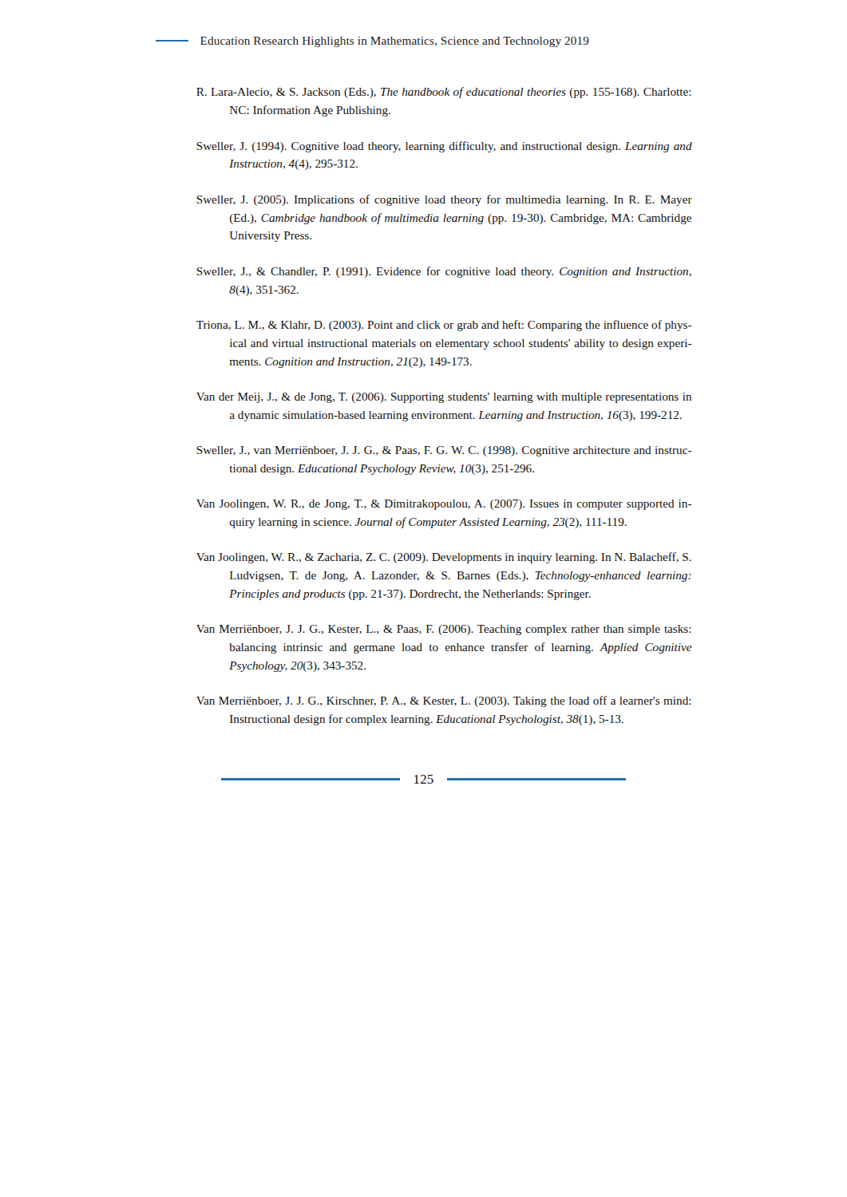Education Research Highlights in Mathematics, Science and Technology 2019
R. Lara-Alecio, & S. Jackson (Eds.), The handbook of educational theories (pp. 155-168). Charlotte: NC: Information Age Publishing.
Sweller, J. (1994). Cognitive load theory, learning difficulty, and instructional design. Learning and Instruction, 4(4), 295-312.
Sweller, J. (2005). Implications of cognitive load theory for multimedia learning. In R. E. Mayer (Ed.), Cambridge handbook of multimedia learning (pp. 19-30). Cambridge, MA: Cambridge University Press.
Sweller, J., & Chandler, P. (1991). Evidence for cognitive load theory. Cognition and Instruction, 8(4), 351-362.
Triona, L. M., & Klahr, D. (2003). Point and click or grab and heft: Comparing the influence of physical and virtual instructional materials on elementary school students' ability to design experiments. Cognition and Instruction, 21(2), 149-173.
Van der Meij, J., & de Jong, T. (2006). Supporting students' learning with multiple representations in a dynamic simulation-based learning environment. Learning and Instruction, 16(3), 199-212.
Sweller, J., van Merriënboer, J. J. G., & Paas, F. G. W. C. (1998). Cognitive architecture and instructional design. Educational Psychology Review, 10(3), 251-296.
Van Joolingen, W. R., de Jong, T., & Dimitrakopoulou, A. (2007). Issues in computer supported inquiry learning in science. Journal of Computer Assisted Learning, 23(2), 111-119.
Van Joolingen, W. R., & Zacharia, Z. C. (2009). Developments in inquiry learning. In N. Balacheff, S. Ludvigsen, T. de Jong, A. Lazonder, & S. Barnes (Eds.), Technology-enhanced learning: Principles and products (pp. 21-37). Dordrecht, the Netherlands: Springer.
Van Merriënboer, J. J. G., Kester, L., & Paas, F. (2006). Teaching complex rather than simple tasks: balancing intrinsic and germane load to enhance transfer of learning. Applied Cognitive Psychology, 20(3), 343-352.
Van Merriënboer, J. J. G., Kirschner, P. A., & Kester, L. (2003). Taking the load off a learner's mind: Instructional design for complex learning. Educational Psychologist, 38(1), 5-13.
125